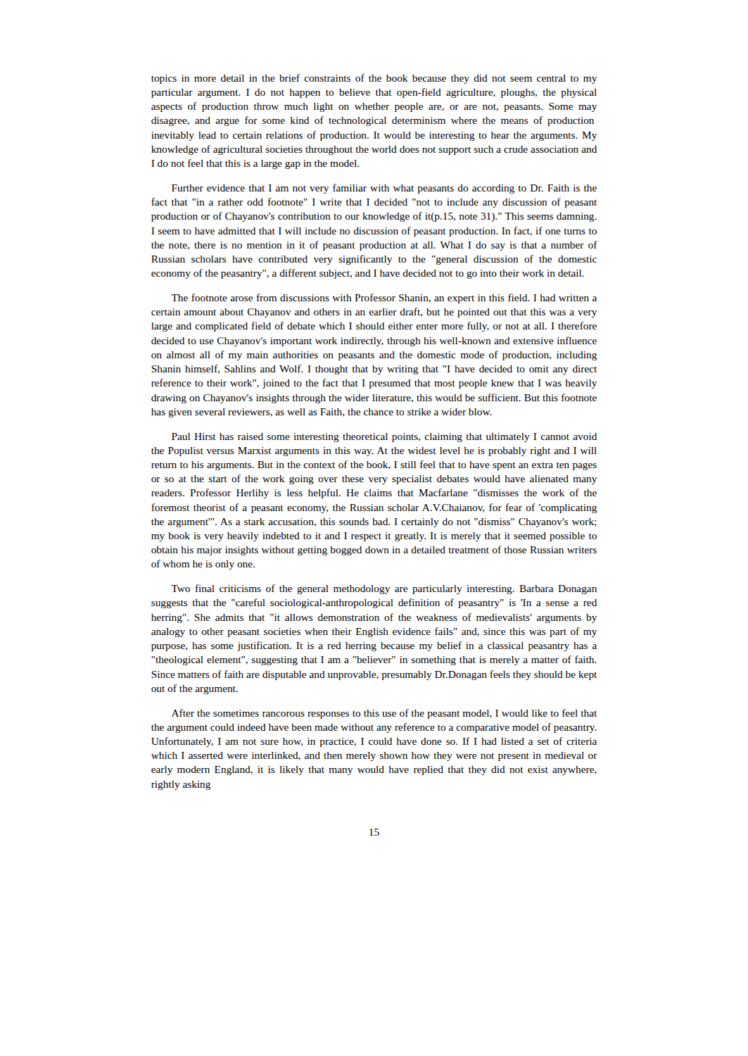topics in more detail in the brief constraints of the book because they did not seem central to my particular argument. I do not happen to believe that open-field agriculture, ploughs, the physical aspects of production throw much light on whether people are, or are not, peasants. Some may disagree, and argue for some kind of technological determinism where the means of production inevitably lead to certain relations of production. It would be interesting to hear the arguments. My knowledge of agricultural societies throughout the world does not support such a crude association and I do not feel that this is a large gap in the model.
Further evidence that I am not very familiar with what peasants do according to Dr. Faith is the fact that "in a rather odd footnote" I write that I decided "not to include any discussion of peasant production or of Chayanov's contribution to our knowledge of it(p.15, note 31)." This seems damning. I seem to have admitted that I will include no discussion of peasant production. In fact, if one turns to the note, there is no mention in it of peasant production at all. What I do say is that a number of Russian scholars have contributed very significantly to the "general discussion of the domestic economy of the peasantry", a different subject, and I have decided not to go into their work in detail.
The footnote arose from discussions with Professor Shanin, an expert in this field. I had written a certain amount about Chayanov and others in an earlier draft, but he pointed out that this was a very large and complicated field of debate which I should either enter more fully, or not at all. I therefore decided to use Chayanov's important work indirectly, through his well-known and extensive influence on almost all of my main authorities on peasants and the domestic mode of production, including Shanin himself, Sahlins and Wolf. I thought that by writing that "I have decided to omit any direct reference to their work", joined to the fact that I presumed that most people knew that I was heavily drawing on Chayanov's insights through the wider literature, this would be sufficient. But this footnote has given several reviewers, as well as Faith, the chance to strike a wider blow.
Paul Hirst has raised some interesting theoretical points, claiming that ultimately I cannot avoid the Populist versus Marxist arguments in this way. At the widest level he is probably right and I will return to his arguments. But in the context of the book, I still feel that to have spent an extra ten pages or so at the start of the work going over these very specialist debates would have alienated many readers. Professor Herlihy is less helpful. He claims that Macfarlane "dismisses the work of the foremost theorist of a peasant economy, the Russian scholar A.V.Chaianov, for fear of 'complicating the argument'". As a stark accusation, this sounds bad. I certainly do not "dismiss" Chayanov's work; my book is very heavily indebted to it and I respect it greatly. It is merely that it seemed possible to obtain his major insights without getting bogged down in a detailed treatment of those Russian writers of whom he is only one.
Two final criticisms of the general methodology are particularly interesting. Barbara Donagan suggests that the "careful sociological-anthropological definition of peasantry" is 'In a sense a red herring". She admits that "it allows demonstration of the weakness of medievalists' arguments by analogy to other peasant societies when their English evidence fails" and, since this was part of my purpose, has some justification. It is a red herring because my belief in a classical peasantry has a "theological element", suggesting that I am a "believer" in something that is merely a matter of faith. Since matters of faith are disputable and unprovable, presumably Dr.Donagan feels they should be kept out of the argument.
After the sometimes rancorous responses to this use of the peasant model, I would like to feel that the argument could indeed have been made without any reference to a comparative model of peasantry. Unfortunately, I am not sure how, in practice, I could have done so. If I had listed a set of criteria which I asserted were interlinked, and then merely shown how they were not present in medieval or early modern England, it is likely that many would have replied that they did not exist anywhere, rightly asking
15